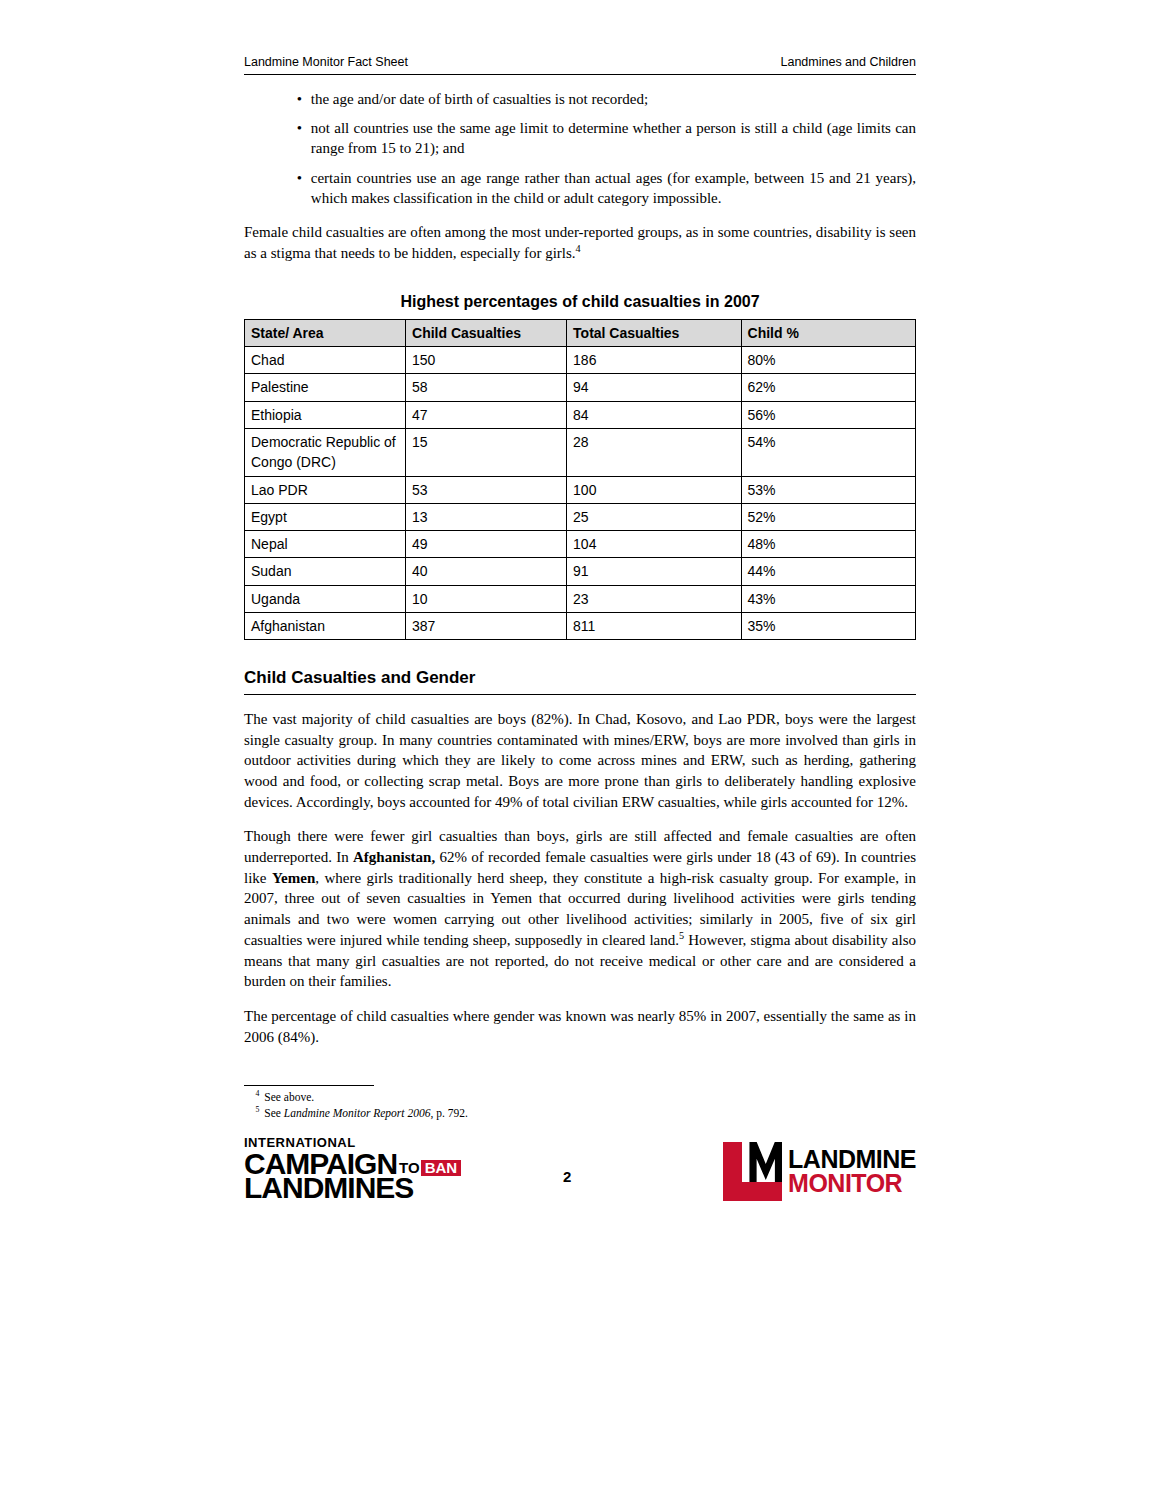Landmine Monitor Fact Sheet
Landmines and Children
the age and/or date of birth of casualties is not recorded;
not all countries use the same age limit to determine whether a person is still a child (age limits can range from 15 to 21); and
certain countries use an age range rather than actual ages (for example, between 15 and 21 years), which makes classification in the child or adult category impossible.
Female child casualties are often among the most under-reported groups, as in some countries, disability is seen as a stigma that needs to be hidden, especially for girls.4
Highest percentages of child casualties in 2007
| State/ Area | Child Casualties | Total Casualties | Child % |
| --- | --- | --- | --- |
| Chad | 150 | 186 | 80% |
| Palestine | 58 | 94 | 62% |
| Ethiopia | 47 | 84 | 56% |
| Democratic Republic of Congo (DRC) | 15 | 28 | 54% |
| Lao PDR | 53 | 100 | 53% |
| Egypt | 13 | 25 | 52% |
| Nepal | 49 | 104 | 48% |
| Sudan | 40 | 91 | 44% |
| Uganda | 10 | 23 | 43% |
| Afghanistan | 387 | 811 | 35% |
Child Casualties and Gender
The vast majority of child casualties are boys (82%). In Chad, Kosovo, and Lao PDR, boys were the largest single casualty group. In many countries contaminated with mines/ERW, boys are more involved than girls in outdoor activities during which they are likely to come across mines and ERW, such as herding, gathering wood and food, or collecting scrap metal. Boys are more prone than girls to deliberately handling explosive devices. Accordingly, boys accounted for 49% of total civilian ERW casualties, while girls accounted for 12%.
Though there were fewer girl casualties than boys, girls are still affected and female casualties are often underreported. In Afghanistan, 62% of recorded female casualties were girls under 18 (43 of 69). In countries like Yemen, where girls traditionally herd sheep, they constitute a high-risk casualty group. For example, in 2007, three out of seven casualties in Yemen that occurred during livelihood activities were girls tending animals and two were women carrying out other livelihood activities; similarly in 2005, five of six girl casualties were injured while tending sheep, supposedly in cleared land.5 However, stigma about disability also means that many girl casualties are not reported, do not receive medical or other care and are considered a burden on their families.
The percentage of child casualties where gender was known was nearly 85% in 2007, essentially the same as in 2006 (84%).
4 See above.
5 See Landmine Monitor Report 2006, p. 792.
International
CAMPAIGN TO BAN
LANDMINES
2
LANDMINE
MONITOR